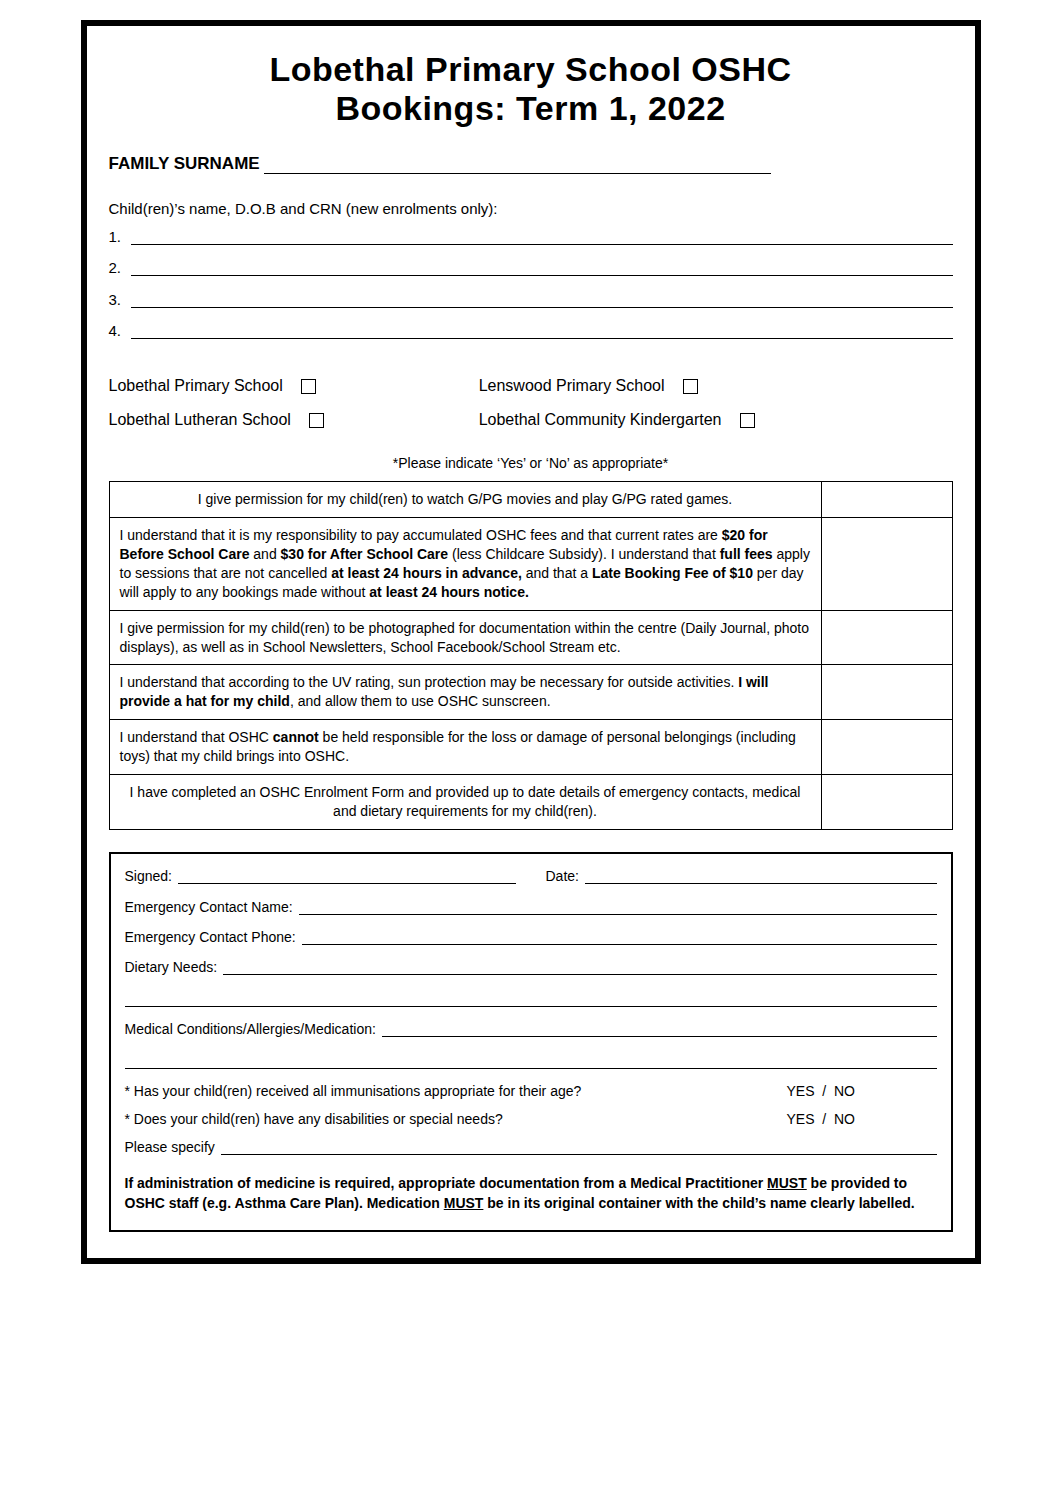Lobethal Primary School OSHC
Bookings: Term 1, 2022
FAMILY SURNAME
Child(ren)’s name, D.O.B and CRN (new enrolments only):
| Lobethal Primary School | Lenswood Primary School |
| Lobethal Lutheran School | Lobethal Community Kindergarten |
*Please indicate ‘Yes’ or ‘No’ as appropriate*
| I give permission for my child(ren) to watch G/PG movies and play G/PG rated games. | |
| I understand that it is my responsibility to pay accumulated OSHC fees and that current rates are $20 for Before School Care and $30 for After School Care (less Childcare Subsidy). I understand that full fees apply to sessions that are not cancelled at least 24 hours in advance, and that a Late Booking Fee of $10 per day will apply to any bookings made without at least 24 hours notice. | |
| I give permission for my child(ren) to be photographed for documentation within the centre (Daily Journal, photo displays), as well as in School Newsletters, School Facebook/School Stream etc. | |
| I understand that according to the UV rating, sun protection may be necessary for outside activities. I will provide a hat for my child , and allow them to use OSHC sunscreen. | |
| I understand that OSHC cannot be held responsible for the loss or damage of personal belongings (including toys) that my child brings into OSHC. | |
| I have completed an OSHC Enrolment Form and provided up to date details of emergency contacts, medical and dietary requirements for my child(ren). | |
Signed:
Date:
Emergency Contact Name:
Emergency Contact Phone:
Dietary Needs:
Medical Conditions/Allergies/Medication:
* Has your child(ren) received all immunisations appropriate for their age?
YES / NO
* Does your child(ren) have any disabilities or special needs?
YES / NO
Please specify
If administration of medicine is required, appropriate documentation from a Medical Practitioner MUST be provided to OSHC staff (e.g. Asthma Care Plan). Medication MUST be in its original container with the child’s name clearly labelled.